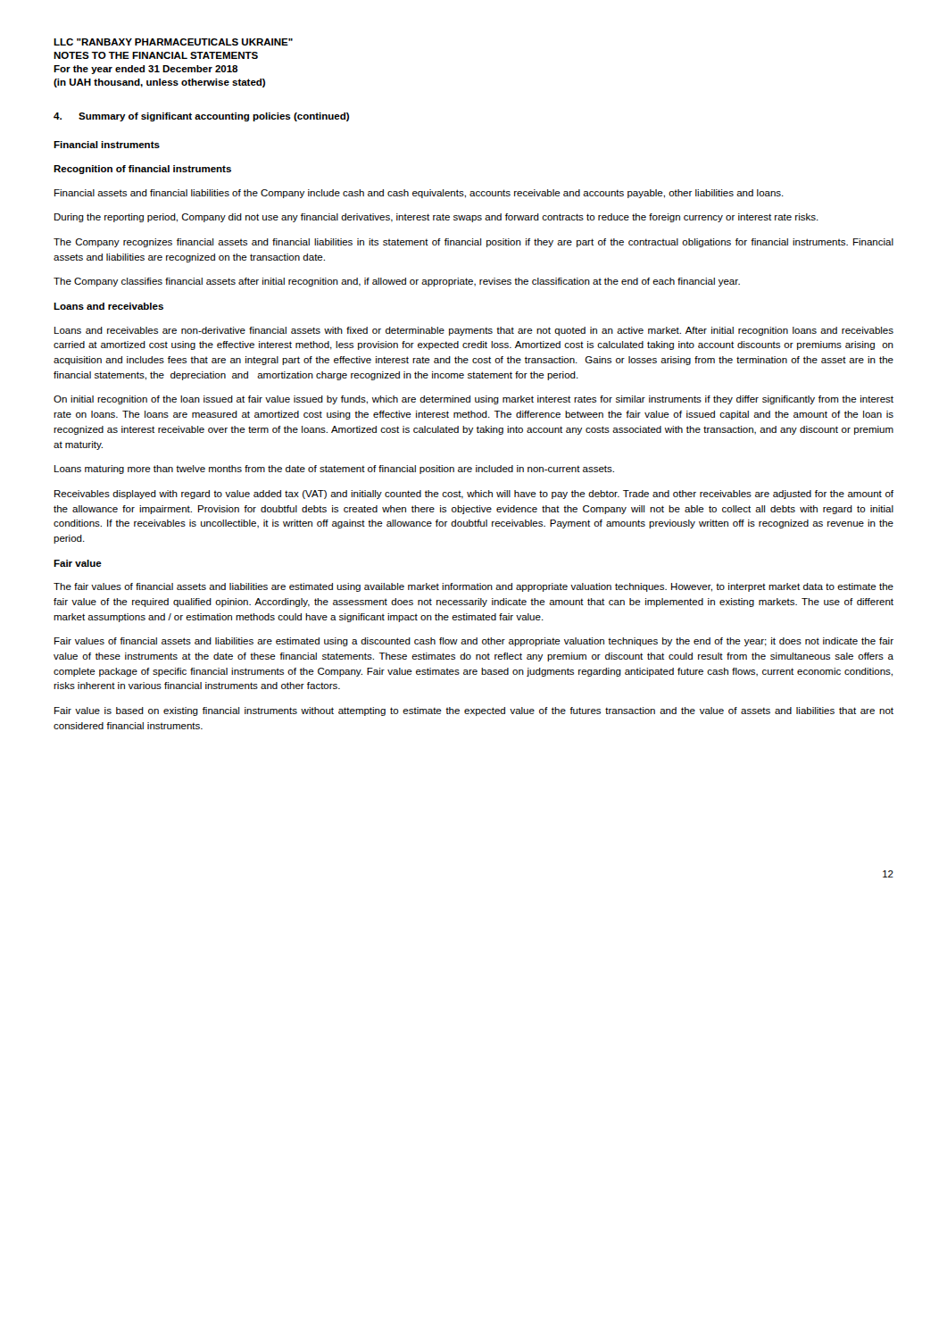LLC "RANBAXY PHARMACEUTICALS UKRAINE"
NOTES TO THE FINANCIAL STATEMENTS
For the year ended 31 December 2018
(in UAH thousand, unless otherwise stated)
4. Summary of significant accounting policies (continued)
Financial instruments
Recognition of financial instruments
Financial assets and financial liabilities of the Company include cash and cash equivalents, accounts receivable and accounts payable, other liabilities and loans.
During the reporting period, Company did not use any financial derivatives, interest rate swaps and forward contracts to reduce the foreign currency or interest rate risks.
The Company recognizes financial assets and financial liabilities in its statement of financial position if they are part of the contractual obligations for financial instruments. Financial assets and liabilities are recognized on the transaction date.
The Company classifies financial assets after initial recognition and, if allowed or appropriate, revises the classification at the end of each financial year.
Loans and receivables
Loans and receivables are non-derivative financial assets with fixed or determinable payments that are not quoted in an active market. After initial recognition loans and receivables carried at amortized cost using the effective interest method, less provision for expected credit loss. Amortized cost is calculated taking into account discounts or premiums arising on acquisition and includes fees that are an integral part of the effective interest rate and the cost of the transaction. Gains or losses arising from the termination of the asset are in the financial statements, the depreciation and amortization charge recognized in the income statement for the period.
On initial recognition of the loan issued at fair value issued by funds, which are determined using market interest rates for similar instruments if they differ significantly from the interest rate on loans. The loans are measured at amortized cost using the effective interest method. The difference between the fair value of issued capital and the amount of the loan is recognized as interest receivable over the term of the loans. Amortized cost is calculated by taking into account any costs associated with the transaction, and any discount or premium at maturity.
Loans maturing more than twelve months from the date of statement of financial position are included in non-current assets.
Receivables displayed with regard to value added tax (VAT) and initially counted the cost, which will have to pay the debtor. Trade and other receivables are adjusted for the amount of the allowance for impairment. Provision for doubtful debts is created when there is objective evidence that the Company will not be able to collect all debts with regard to initial conditions. If the receivables is uncollectible, it is written off against the allowance for doubtful receivables. Payment of amounts previously written off is recognized as revenue in the period.
Fair value
The fair values of financial assets and liabilities are estimated using available market information and appropriate valuation techniques. However, to interpret market data to estimate the fair value of the required qualified opinion. Accordingly, the assessment does not necessarily indicate the amount that can be implemented in existing markets. The use of different market assumptions and / or estimation methods could have a significant impact on the estimated fair value.
Fair values of financial assets and liabilities are estimated using a discounted cash flow and other appropriate valuation techniques by the end of the year; it does not indicate the fair value of these instruments at the date of these financial statements. These estimates do not reflect any premium or discount that could result from the simultaneous sale offers a complete package of specific financial instruments of the Company. Fair value estimates are based on judgments regarding anticipated future cash flows, current economic conditions, risks inherent in various financial instruments and other factors.
Fair value is based on existing financial instruments without attempting to estimate the expected value of the futures transaction and the value of assets and liabilities that are not considered financial instruments.
12